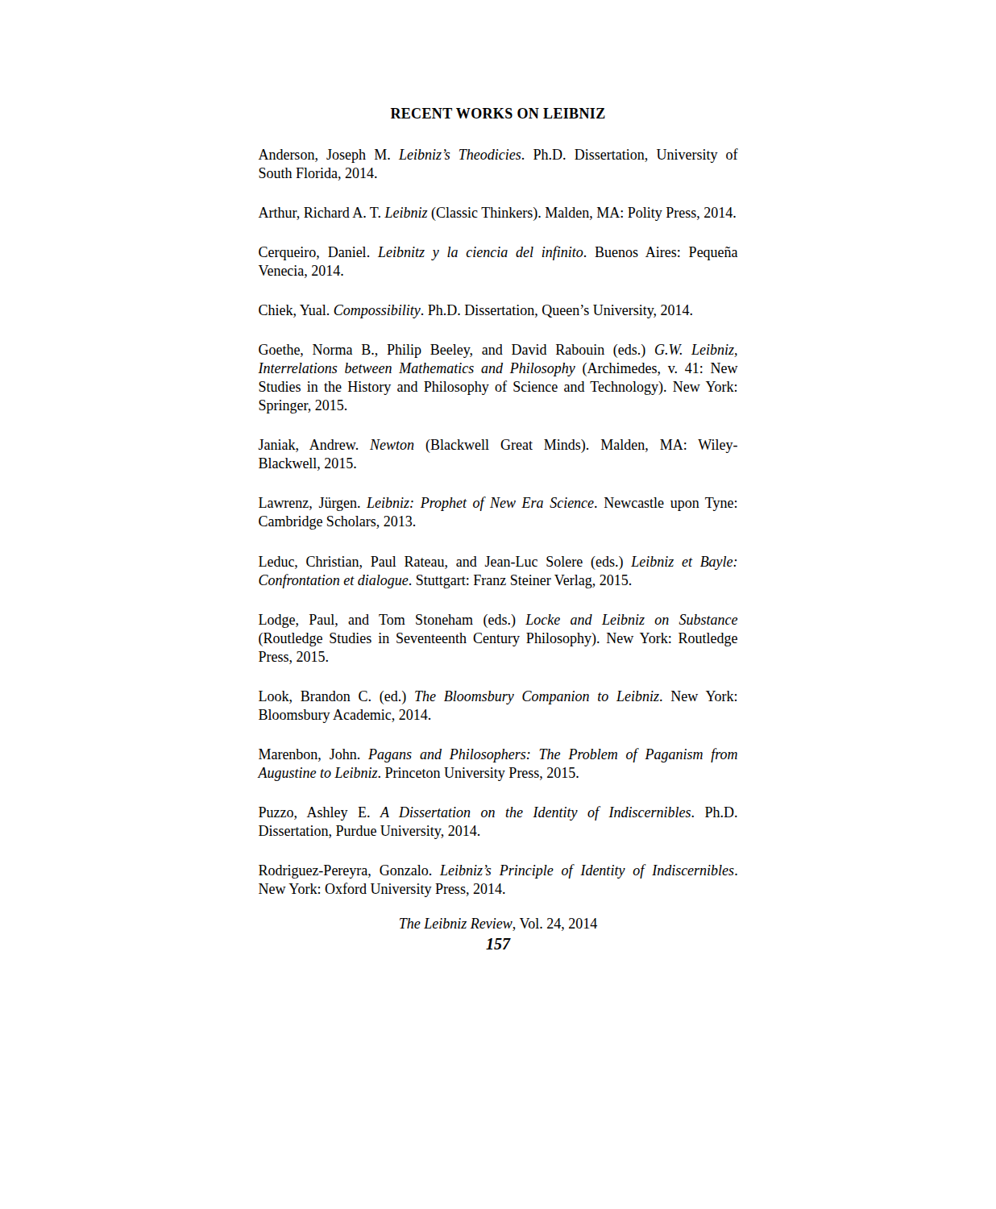RECENT WORKS ON LEIBNIZ
Anderson, Joseph M. Leibniz’s Theodicies. Ph.D. Dissertation, University of South Florida, 2014.
Arthur, Richard A. T. Leibniz (Classic Thinkers). Malden, MA: Polity Press, 2014.
Cerqueiro, Daniel. Leibnitz y la ciencia del infinito. Buenos Aires: Pequeña Venecia, 2014.
Chiek, Yual. Compossibility. Ph.D. Dissertation, Queen’s University, 2014.
Goethe, Norma B., Philip Beeley, and David Rabouin (eds.) G.W. Leibniz, Interrelations between Mathematics and Philosophy (Archimedes, v. 41: New Studies in the History and Philosophy of Science and Technology). New York: Springer, 2015.
Janiak, Andrew. Newton (Blackwell Great Minds). Malden, MA: Wiley-Blackwell, 2015.
Lawrenz, Jürgen. Leibniz: Prophet of New Era Science. Newcastle upon Tyne: Cambridge Scholars, 2013.
Leduc, Christian, Paul Rateau, and Jean-Luc Solere (eds.) Leibniz et Bayle: Confrontation et dialogue. Stuttgart: Franz Steiner Verlag, 2015.
Lodge, Paul, and Tom Stoneham (eds.) Locke and Leibniz on Substance (Routledge Studies in Seventeenth Century Philosophy). New York: Routledge Press, 2015.
Look, Brandon C. (ed.) The Bloomsbury Companion to Leibniz. New York: Bloomsbury Academic, 2014.
Marenbon, John. Pagans and Philosophers: The Problem of Paganism from Augustine to Leibniz. Princeton University Press, 2015.
Puzzo, Ashley E. A Dissertation on the Identity of Indiscernibles. Ph.D. Dissertation, Purdue University, 2014.
Rodriguez-Pereyra, Gonzalo. Leibniz’s Principle of Identity of Indiscernibles. New York: Oxford University Press, 2014.
The Leibniz Review, Vol. 24, 2014
157